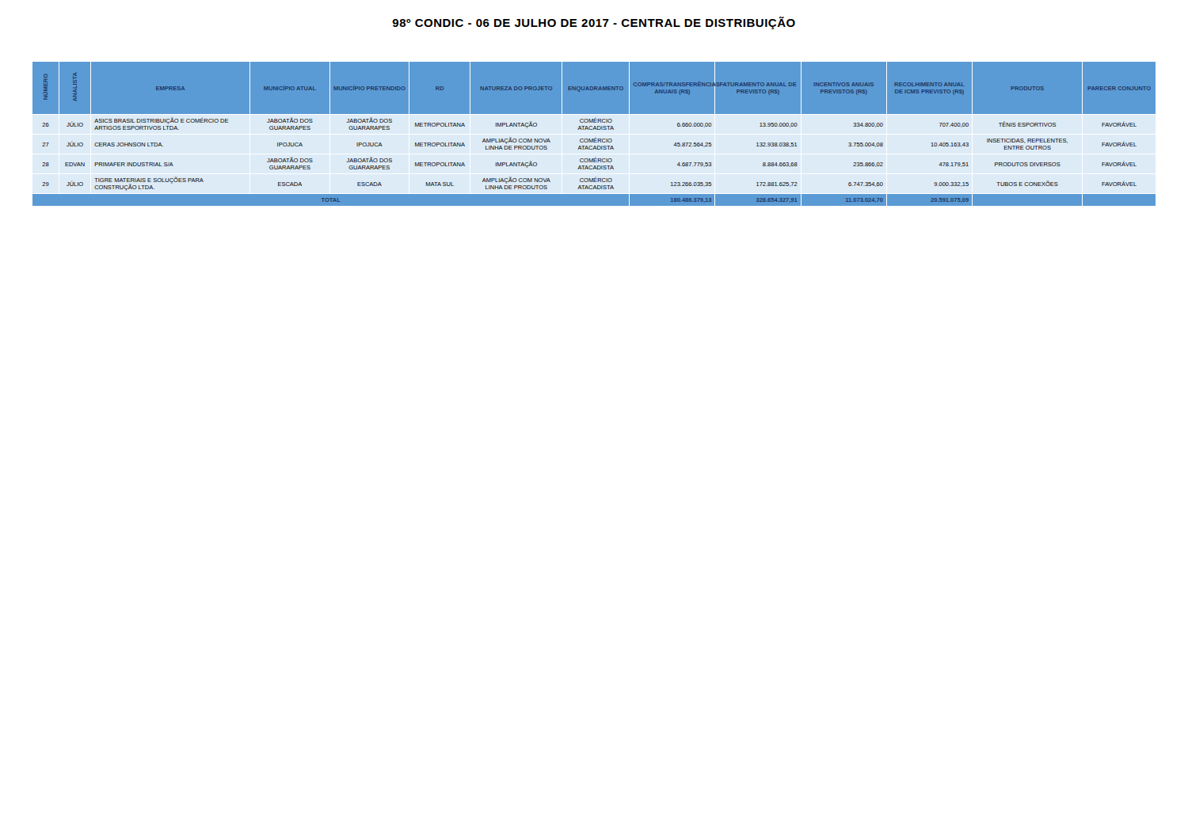98º CONDIC - 06 DE JULHO DE 2017 - CENTRAL DE DISTRIBUIÇÃO
| NÚMERO | ANALISTA | EMPRESA | MUNICÍPIO ATUAL | MUNICÍPIO PRETENDIDO | RD | NATUREZA DO PROJETO | ENQUADRAMENTO | COMPRAS/TRANSFERÊNCIAS ANUAIS (R$) | FATURAMENTO ANUAL DE PREVISTO (R$) | INCENTIVOS ANUAIS PREVISTOS (R$) | RECOLHIMENTO ANUAL DE ICMS PREVISTO (R$) | PRODUTOS | PARECER CONJUNTO |
| --- | --- | --- | --- | --- | --- | --- | --- | --- | --- | --- | --- | --- | --- |
| 26 | JÚLIO | ASICS BRASIL DISTRIBUIÇÃO E COMÉRCIO DE ARTIGOS ESPORTIVOS LTDA. | JABOATÃO DOS GUARARAPES | JABOATÃO DOS GUARARAPES | METROPOLITANA | IMPLANTAÇÃO | COMÉRCIO ATACADISTA | 6.660.000,00 | 13.950.000,00 | 334.800,00 | 707.400,00 | TÊNIS ESPORTIVOS | FAVORÁVEL |
| 27 | JÚLIO | CERAS JOHNSON LTDA. | IPOJUCA | IPOJUCA | METROPOLITANA | AMPLIAÇÃO COM NOVA LINHA DE PRODUTOS | COMÉRCIO ATACADISTA | 45.872.564,25 | 132.938.038,51 | 3.755.004,08 | 10.405.163,43 | INSETICIDAS, REPELENTES, ENTRE OUTROS | FAVORÁVEL |
| 28 | EDVAN | PRIMAFER INDUSTRIAL S/A | JABOATÃO DOS GUARARAPES | JABOATÃO DOS GUARARAPES | METROPOLITANA | IMPLANTAÇÃO | COMÉRCIO ATACADISTA | 4.687.779,53 | 8.884.663,68 | 235.866,02 | 478.179,51 | PRODUTOS DIVERSOS | FAVORÁVEL |
| 29 | JÚLIO | TIGRE MATERIAIS E SOLUÇÕES PARA CONSTRUÇÃO LTDA. | ESCADA | ESCADA | MATA SUL | AMPLIAÇÃO COM NOVA LINHA DE PRODUTOS | COMÉRCIO ATACADISTA | 123.266.035,35 | 172.881.625,72 | 6.747.354,60 | 9.000.332,15 | TUBOS E CONEXÕES | FAVORÁVEL |
| TOTAL | 180.486.379,13 | 328.654.327,91 | 11.073.024,70 | 20.591.075,09 | | |